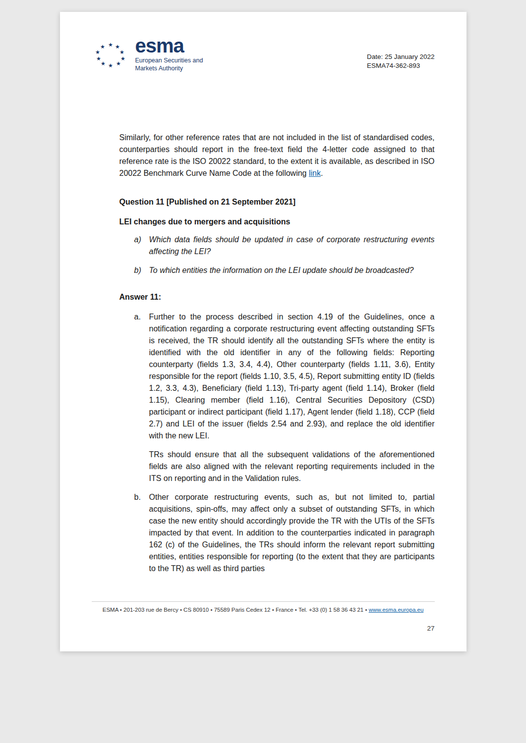★ ★ ★ ★ ★ ★ ★ ★ ★ ★
esma
European Securities and
Markets Authority
Date: 25 January 2022
ESMA74-362-893
Similarly, for other reference rates that are not included in the list of standardised codes, counterparties should report in the free-text field the 4-letter code assigned to that reference rate is the ISO 20022 standard, to the extent it is available, as described in ISO 20022 Benchmark Curve Name Code at the following link.
Question 11 [Published on 21 September 2021]
LEI changes due to mergers and acquisitions
Which data fields should be updated in case of corporate restructuring events affecting the LEI?
To which entities the information on the LEI update should be broadcasted?
Answer 11:
Further to the process described in section 4.19 of the Guidelines, once a notification regarding a corporate restructuring event affecting outstanding SFTs is received, the TR should identify all the outstanding SFTs where the entity is identified with the old identifier in any of the following fields: Reporting counterparty (fields 1.3, 3.4, 4.4), Other counterparty (fields 1.11, 3.6), Entity responsible for the report (fields 1.10, 3.5, 4.5), Report submitting entity ID (fields 1.2, 3.3, 4.3), Beneficiary (field 1.13), Tri-party agent (field 1.14), Broker (field 1.15), Clearing member (field 1.16), Central Securities Depository (CSD) participant or indirect participant (field 1.17), Agent lender (field 1.18), CCP (field 2.7) and LEI of the issuer (fields 2.54 and 2.93), and replace the old identifier with the new LEI.
TRs should ensure that all the subsequent validations of the aforementioned fields are also aligned with the relevant reporting requirements included in the ITS on reporting and in the Validation rules.
Other corporate restructuring events, such as, but not limited to, partial acquisitions, spin-offs, may affect only a subset of outstanding SFTs, in which case the new entity should accordingly provide the TR with the UTIs of the SFTs impacted by that event. In addition to the counterparties indicated in paragraph 162 (c) of the Guidelines, the TRs should inform the relevant report submitting entities, entities responsible for reporting (to the extent that they are participants to the TR) as well as third parties
ESMA • 201-203 rue de Bercy • CS 80910 • 75589 Paris Cedex 12 • France • Tel. +33 (0) 1 58 36 43 21 • www.esma.europa.eu
27